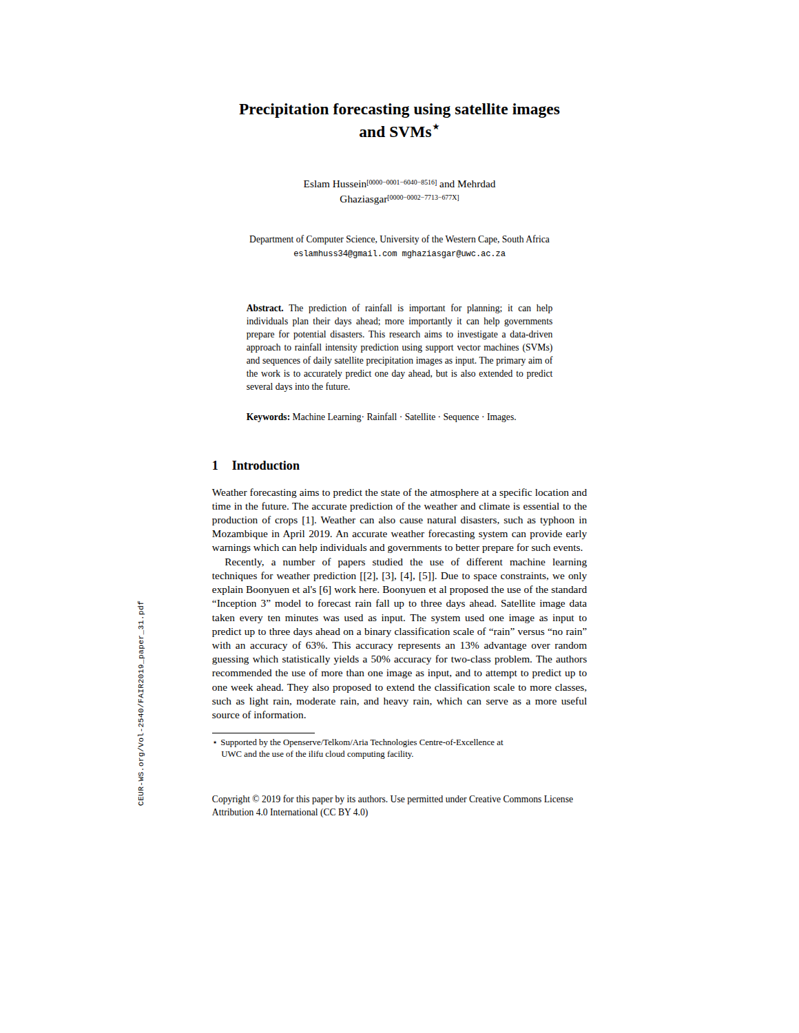CEUR-WS.org/Vol-2540/FAIR2019_paper_31.pdf
Precipitation forecasting using satellite images
and SVMs⋆
Eslam Hussein[0000−0001−6040−8516] and Mehrdad
Ghaziasgar[0000−0002−7713−677X]
Department of Computer Science, University of the Western Cape, South Africa
eslamhuss34@gmail.com mghaziasgar@uwc.ac.za
Abstract. The prediction of rainfall is important for planning; it can help individuals plan their days ahead; more importantly it can help governments prepare for potential disasters. This research aims to investigate a data-driven approach to rainfall intensity prediction using support vector machines (SVMs) and sequences of daily satellite precipitation images as input. The primary aim of the work is to accurately predict one day ahead, but is also extended to predict several days into the future.
Keywords: Machine Learning· Rainfall · Satellite · Sequence · Images.
1 Introduction
Weather forecasting aims to predict the state of the atmosphere at a specific location and time in the future. The accurate prediction of the weather and climate is essential to the production of crops [1]. Weather can also cause natural disasters, such as typhoon in Mozambique in April 2019. An accurate weather forecasting system can provide early warnings which can help individuals and governments to better prepare for such events.
Recently, a number of papers studied the use of different machine learning techniques for weather prediction [[2], [3], [4], [5]]. Due to space constraints, we only explain Boonyuen et al's [6] work here. Boonyuen et al proposed the use of the standard “Inception 3” model to forecast rain fall up to three days ahead. Satellite image data taken every ten minutes was used as input. The system used one image as input to predict up to three days ahead on a binary classification scale of “rain” versus “no rain” with an accuracy of 63%. This accuracy represents an 13% advantage over random guessing which statistically yields a 50% accuracy for two-class problem. The authors recommended the use of more than one image as input, and to attempt to predict up to one week ahead. They also proposed to extend the classification scale to more classes, such as light rain, moderate rain, and heavy rain, which can serve as a more useful source of information.
⋆Supported by the Openserve/Telkom/Aria Technologies Centre-of-Excellence at UWC and the use of the ilifu cloud computing facility.
Copyright © 2019 for this paper by its authors. Use permitted under Creative Commons License Attribution 4.0 International (CC BY 4.0)